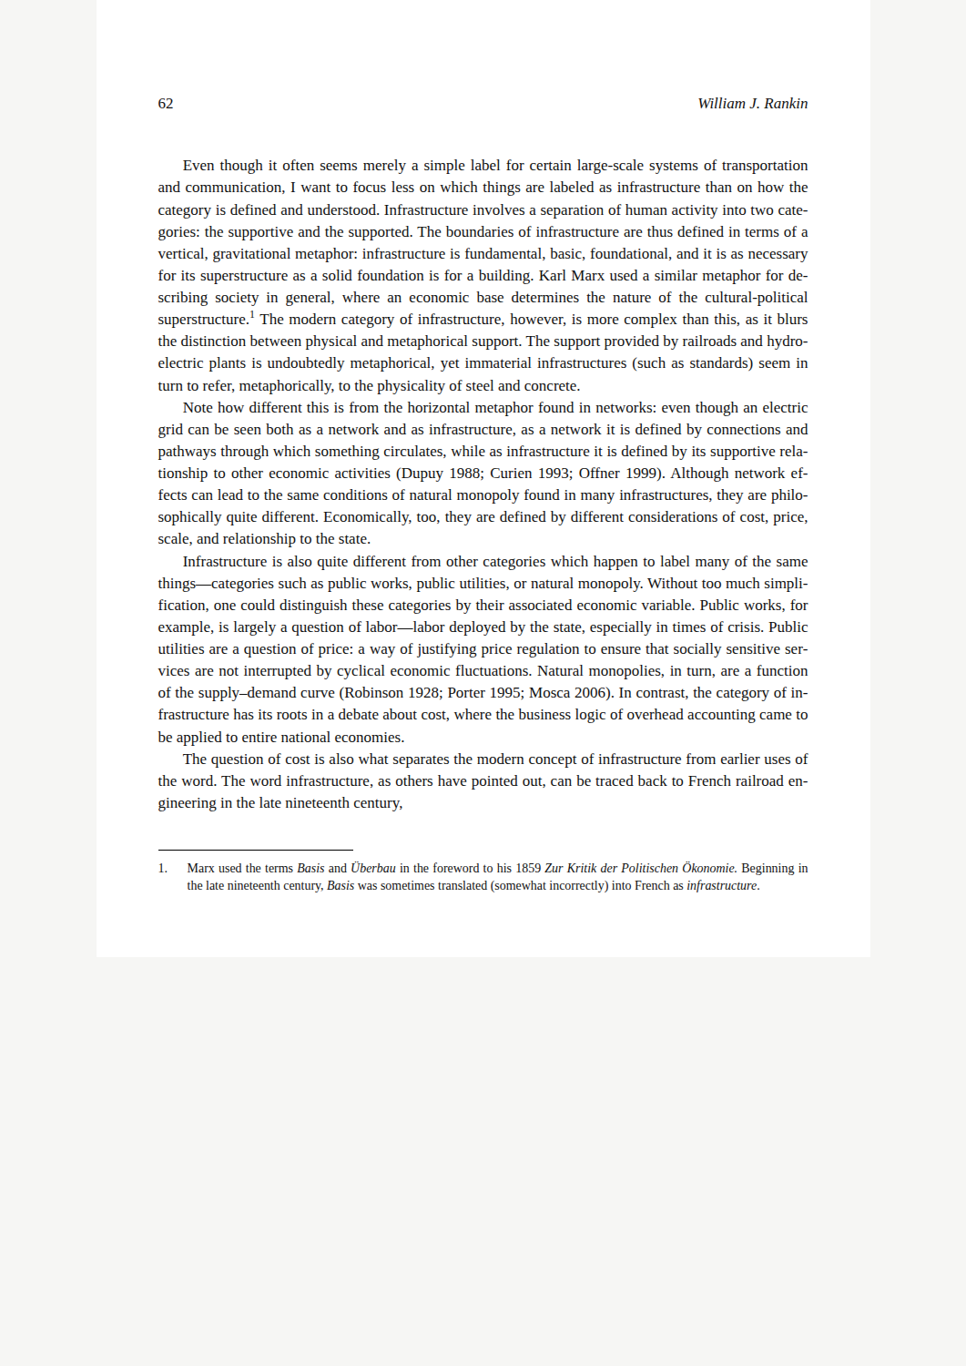62 William J. Rankin
Even though it often seems merely a simple label for certain large-scale systems of transportation and communication, I want to focus less on which things are labeled as infrastructure than on how the category is defined and understood. Infrastructure involves a separation of human activity into two categories: the supportive and the supported. The boundaries of infrastructure are thus defined in terms of a vertical, gravitational metaphor: infrastructure is fundamental, basic, foundational, and it is as necessary for its superstructure as a solid foundation is for a building. Karl Marx used a similar metaphor for describing society in general, where an economic base determines the nature of the cultural-political superstructure.1 The modern category of infrastructure, however, is more complex than this, as it blurs the distinction between physical and metaphorical support. The support provided by railroads and hydroelectric plants is undoubtedly metaphorical, yet immaterial infrastructures (such as standards) seem in turn to refer, metaphorically, to the physicality of steel and concrete.
Note how different this is from the horizontal metaphor found in networks: even though an electric grid can be seen both as a network and as infrastructure, as a network it is defined by connections and pathways through which something circulates, while as infrastructure it is defined by its supportive relationship to other economic activities (Dupuy 1988; Curien 1993; Offner 1999). Although network effects can lead to the same conditions of natural monopoly found in many infrastructures, they are philosophically quite different. Economically, too, they are defined by different considerations of cost, price, scale, and relationship to the state.
Infrastructure is also quite different from other categories which happen to label many of the same things—categories such as public works, public utilities, or natural monopoly. Without too much simplification, one could distinguish these categories by their associated economic variable. Public works, for example, is largely a question of labor—labor deployed by the state, especially in times of crisis. Public utilities are a question of price: a way of justifying price regulation to ensure that socially sensitive services are not interrupted by cyclical economic fluctuations. Natural monopolies, in turn, are a function of the supply–demand curve (Robinson 1928; Porter 1995; Mosca 2006). In contrast, the category of infrastructure has its roots in a debate about cost, where the business logic of overhead accounting came to be applied to entire national economies.
The question of cost is also what separates the modern concept of infrastructure from earlier uses of the word. The word infrastructure, as others have pointed out, can be traced back to French railroad engineering in the late nineteenth century,
1.
Marx used the terms Basis and Überbau in the foreword to his 1859 Zur Kritik der Politischen Ökonomie. Beginning in the late nineteenth century, Basis was sometimes translated (somewhat incorrectly) into French as infrastructure.